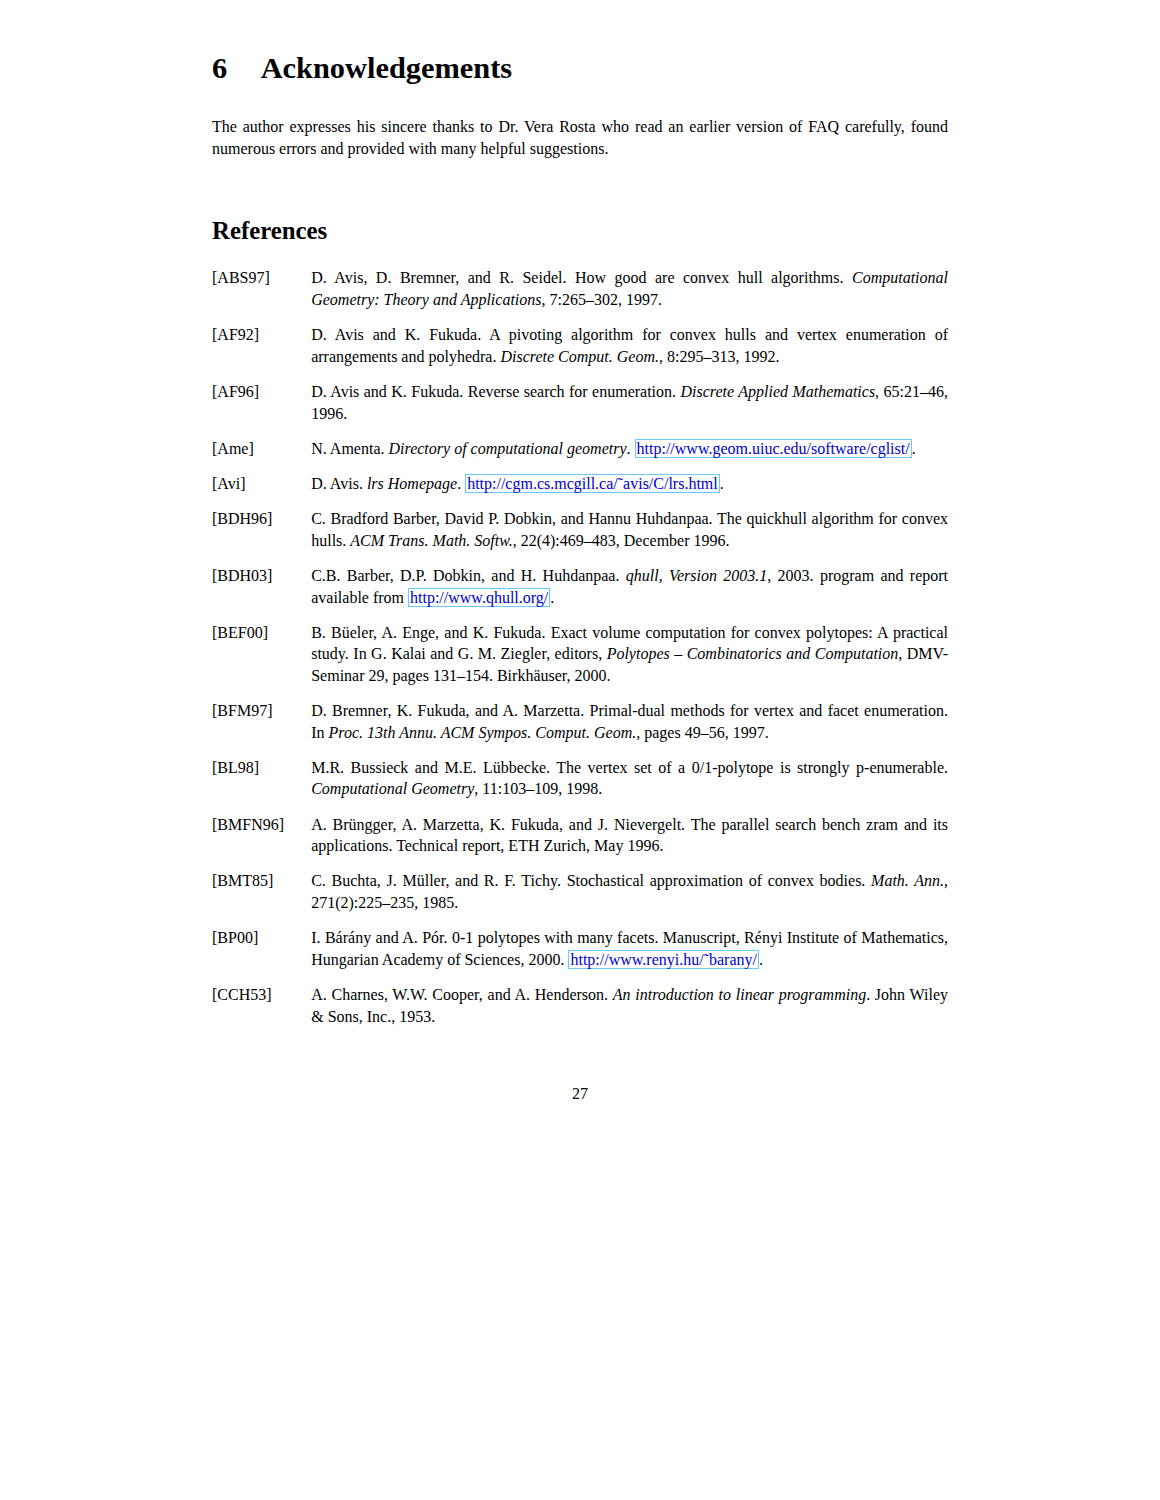6 Acknowledgements
The author expresses his sincere thanks to Dr. Vera Rosta who read an earlier version of FAQ carefully, found numerous errors and provided with many helpful suggestions.
References
[ABS97]
D. Avis, D. Bremner, and R. Seidel. How good are convex hull algorithms. Computational Geometry: Theory and Applications, 7:265–302, 1997.
[AF92]
D. Avis and K. Fukuda. A pivoting algorithm for convex hulls and vertex enumeration of arrangements and polyhedra. Discrete Comput. Geom., 8:295–313, 1992.
[AF96]
D. Avis and K. Fukuda. Reverse search for enumeration. Discrete Applied Mathematics, 65:21–46, 1996.
[Ame]
N. Amenta. Directory of computational geometry. http://www.geom.uiuc.edu/software/cglist/.
[Avi]
D. Avis. lrs Homepage. http://cgm.cs.mcgill.ca/˜avis/C/lrs.html.
[BDH96]
C. Bradford Barber, David P. Dobkin, and Hannu Huhdanpaa. The quickhull algorithm for convex hulls. ACM Trans. Math. Softw., 22(4):469–483, December 1996.
[BDH03]
C.B. Barber, D.P. Dobkin, and H. Huhdanpaa. qhull, Version 2003.1, 2003. program and report available from http://www.qhull.org/.
[BEF00]
B. Büeler, A. Enge, and K. Fukuda. Exact volume computation for convex polytopes: A practical study. In G. Kalai and G. M. Ziegler, editors, Polytopes – Combinatorics and Computation, DMV-Seminar 29, pages 131–154. Birkhäuser, 2000.
[BFM97]
D. Bremner, K. Fukuda, and A. Marzetta. Primal-dual methods for vertex and facet enumeration. In Proc. 13th Annu. ACM Sympos. Comput. Geom., pages 49–56, 1997.
[BL98]
M.R. Bussieck and M.E. Lübbecke. The vertex set of a 0/1-polytope is strongly p-enumerable. Computational Geometry, 11:103–109, 1998.
[BMFN96]
A. Brüngger, A. Marzetta, K. Fukuda, and J. Nievergelt. The parallel search bench zram and its applications. Technical report, ETH Zurich, May 1996.
[BMT85]
C. Buchta, J. Müller, and R. F. Tichy. Stochastical approximation of convex bodies. Math. Ann., 271(2):225–235, 1985.
[BP00]
I. Bárány and A. Pór. 0-1 polytopes with many facets. Manuscript, Rényi Institute of Mathematics, Hungarian Academy of Sciences, 2000. http://www.renyi.hu/˜barany/.
[CCH53]
A. Charnes, W.W. Cooper, and A. Henderson. An introduction to linear programming. John Wiley & Sons, Inc., 1953.
27